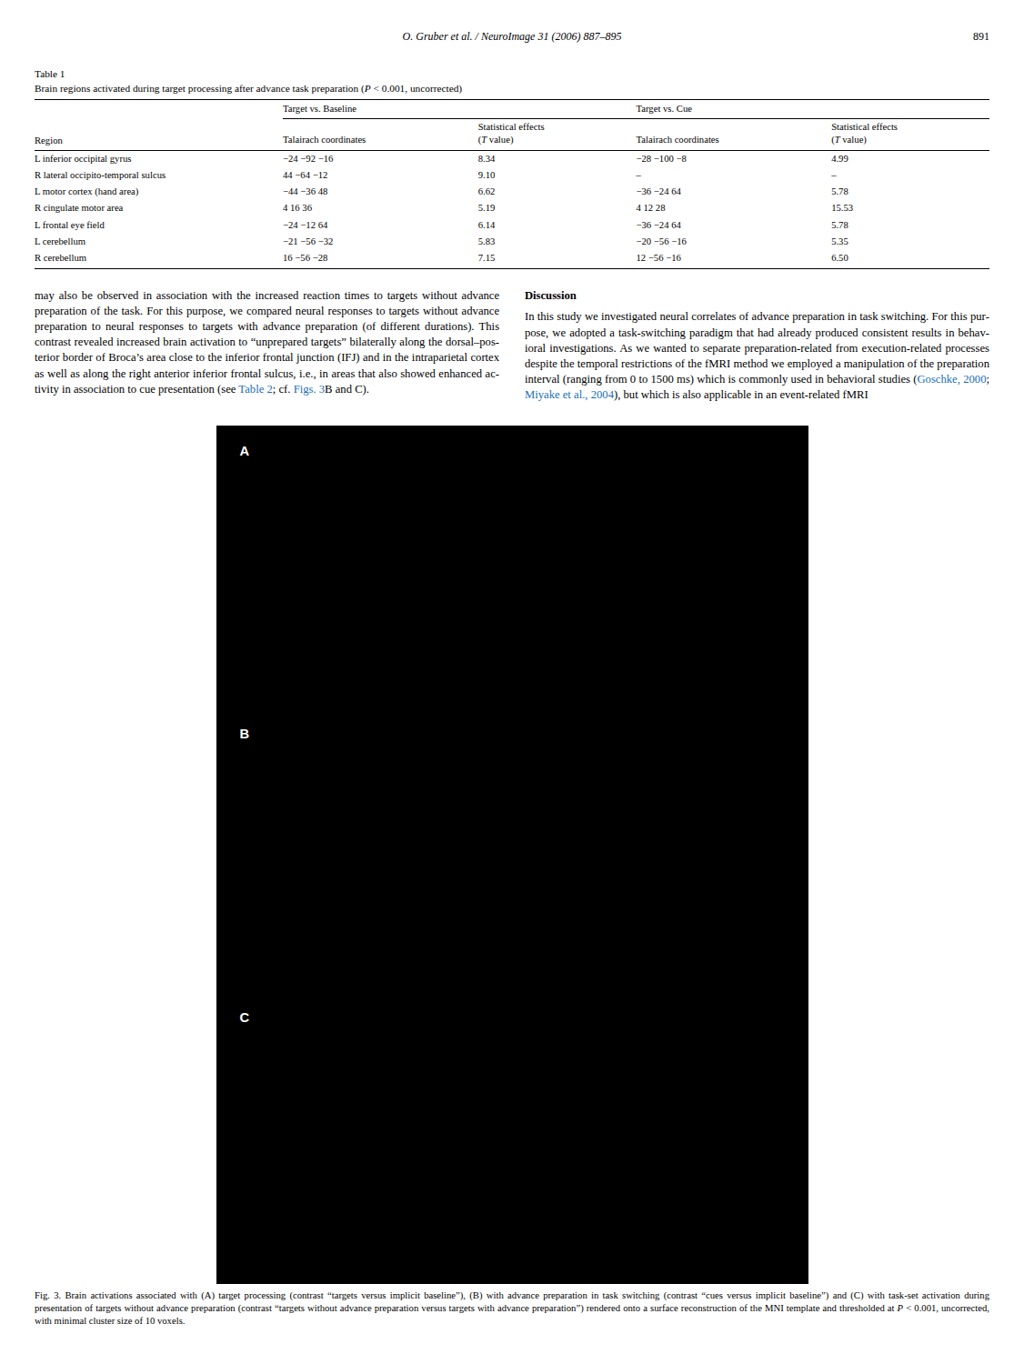O. Gruber et al. / NeuroImage 31 (2006) 887–895 891
Table 1 Brain regions activated during target processing after advance task preparation (P < 0.001, uncorrected)
| Region | Target vs. Baseline | Target vs. Cue |
| --- | --- | --- |
| Talairach coordinates | Statistical effects ( T value) | Talairach coordinates | Statistical effects ( T value) |
| L inferior occipital gyrus | −24 −92 −16 | 8.34 | −28 −100 −8 | 4.99 |
| R lateral occipito-temporal sulcus | 44 −64 −12 | 9.10 | – | – |
| L motor cortex (hand area) | −44 −36 48 | 6.62 | −36 −24 64 | 5.78 |
| R cingulate motor area | 4 16 36 | 5.19 | 4 12 28 | 15.53 |
| L frontal eye field | −24 −12 64 | 6.14 | −36 −24 64 | 5.78 |
| L cerebellum | −21 −56 −32 | 5.83 | −20 −56 −16 | 5.35 |
| R cerebellum | 16 −56 −28 | 7.15 | 12 −56 −16 | 6.50 |
may also be observed in association with the increased reaction times to targets without advance preparation of the task. For this purpose, we compared neural responses to targets without advance preparation to neural responses to targets with advance preparation (of different durations). This contrast revealed increased brain activation to “unprepared targets” bilaterally along the dorsal–posterior border of Broca’s area close to the inferior frontal junction (IFJ) and in the intraparietal cortex as well as along the right anterior inferior frontal sulcus, i.e., in areas that also showed enhanced activity in association to cue presentation (see Table 2; cf. Figs. 3 B and C).
Discussion
In this study we investigated neural correlates of advance preparation in task switching. For this purpose, we adopted a task-switching paradigm that had already produced consistent results in behavioral investigations. As we wanted to separate preparation-related from execution-related processes despite the temporal restrictions of the fMRI method we employed a manipulation of the preparation interval (ranging from 0 to 1500 ms) which is commonly used in behavioral studies (Goschke, 2000; Miyake et al., 2004), but which is also applicable in an event-related fMRI
A B C
Fig. 3. Brain activations associated with (A) target processing (contrast “targets versus implicit baseline”), (B) with advance preparation in task switching (contrast “cues versus implicit baseline”) and (C) with task-set activation during presentation of targets without advance preparation (contrast “targets without advance preparation versus targets with advance preparation”) rendered onto a surface reconstruction of the MNI template and thresholded at P < 0.001, uncorrected, with minimal cluster size of 10 voxels.